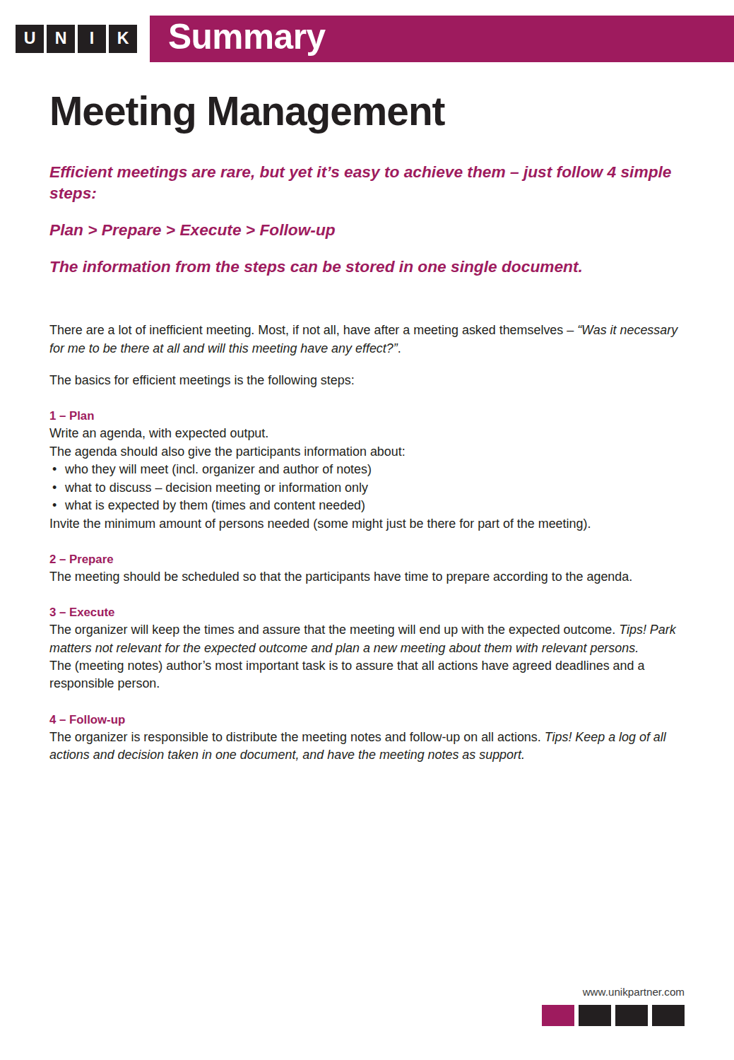UNIK
Summary
Meeting Management
Efficient meetings are rare, but yet it’s easy to achieve them – just follow 4 simple steps:
Plan > Prepare > Execute > Follow-up
The information from the steps can be stored in one single document.
There are a lot of inefficient meeting. Most, if not all, have after a meeting asked themselves – “Was it necessary for me to be there at all and will this meeting have any effect?”.
The basics for efficient meetings is the following steps:
1 – Plan
Write an agenda, with expected output.
The agenda should also give the participants information about:
who they will meet (incl. organizer and author of notes)
what to discuss – decision meeting or information only
what is expected by them (times and content needed)
Invite the minimum amount of persons needed (some might just be there for part of the meeting).
2 – Prepare
The meeting should be scheduled so that the participants have time to prepare according to the agenda.
3 – Execute
The organizer will keep the times and assure that the meeting will end up with the expected outcome. Tips! Park matters not relevant for the expected outcome and plan a new meeting about them with relevant persons.
The (meeting notes) author’s most important task is to assure that all actions have agreed deadlines and a responsible person.
4 – Follow-up
The organizer is responsible to distribute the meeting notes and follow-up on all actions. Tips! Keep a log of all actions and decision taken in one document, and have the meeting notes as support.
www.unikpartner.com